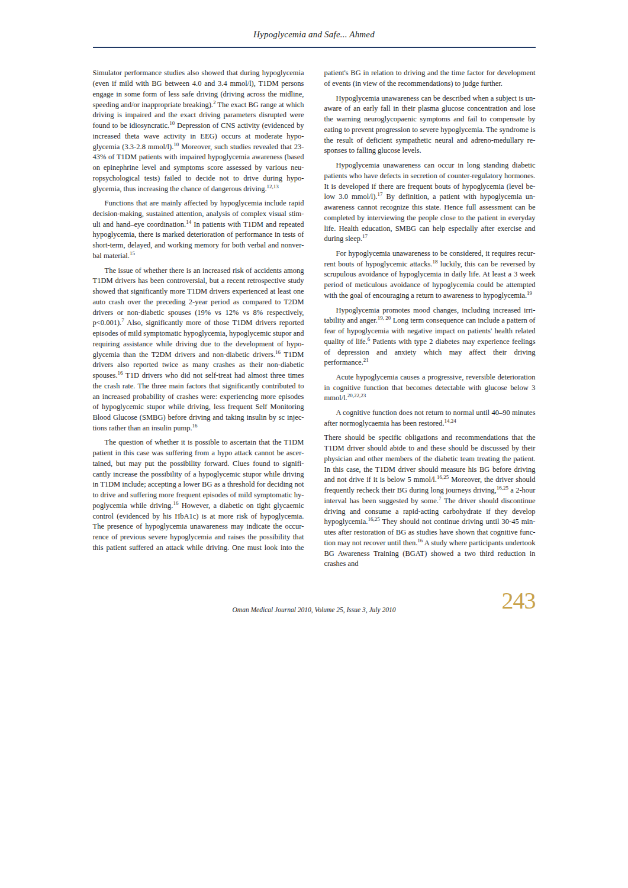Hypoglycemia and Safe... Ahmed
Simulator performance studies also showed that during hypoglycemia (even if mild with BG between 4.0 and 3.4 mmol/l), T1DM persons engage in some form of less safe driving (driving across the midline, speeding and/or inappropriate breaking).2 The exact BG range at which driving is impaired and the exact driving parameters disrupted were found to be idiosyncratic.10 Depression of CNS activity (evidenced by increased theta wave activity in EEG) occurs at moderate hypoglycemia (3.3-2.8 mmol/l).10 Moreover, such studies revealed that 23-43% of T1DM patients with impaired hypoglycemia awareness (based on epinephrine level and symptoms score assessed by various neuropsychological tests) failed to decide not to drive during hypoglycemia, thus increasing the chance of dangerous driving.12,13
Functions that are mainly affected by hypoglycemia include rapid decision-making, sustained attention, analysis of complex visual stimuli and hand–eye coordination.14 In patients with T1DM and repeated hypoglycemia, there is marked deterioration of performance in tests of short-term, delayed, and working memory for both verbal and nonverbal material.15
The issue of whether there is an increased risk of accidents among T1DM drivers has been controversial, but a recent retrospective study showed that significantly more T1DM drivers experienced at least one auto crash over the preceding 2-year period as compared to T2DM drivers or non-diabetic spouses (19% vs 12% vs 8% respectively, p<0.001).7 Also, significantly more of those T1DM drivers reported episodes of mild symptomatic hypoglycemia, hypoglycemic stupor and requiring assistance while driving due to the development of hypoglycemia than the T2DM drivers and non-diabetic drivers.16 T1DM drivers also reported twice as many crashes as their non-diabetic spouses.16 T1D drivers who did not self-treat had almost three times the crash rate. The three main factors that significantly contributed to an increased probability of crashes were: experiencing more episodes of hypoglycemic stupor while driving, less frequent Self Monitoring Blood Glucose (SMBG) before driving and taking insulin by sc injections rather than an insulin pump.16
The question of whether it is possible to ascertain that the T1DM patient in this case was suffering from a hypo attack cannot be ascertained, but may put the possibility forward. Clues found to significantly increase the possibility of a hypoglycemic stupor while driving in T1DM include; accepting a lower BG as a threshold for deciding not to drive and suffering more frequent episodes of mild symptomatic hypoglycemia while driving.16 However, a diabetic on tight glycaemic control (evidenced by his HbA1c) is at more risk of hypoglycemia. The presence of hypoglycemia unawareness may indicate the occurrence of previous severe hypoglycemia and raises the possibility that this patient suffered an attack while driving. One must look into the patient's BG in relation to driving and the time factor for development of events (in view of the recommendations) to judge further.
Hypoglycemia unawareness can be described when a subject is unaware of an early fall in their plasma glucose concentration and lose the warning neuroglycopaenic symptoms and fail to compensate by eating to prevent progression to severe hypoglycemia. The syndrome is the result of deficient sympathetic neural and adreno-medullary responses to falling glucose levels.
Hypoglycemia unawareness can occur in long standing diabetic patients who have defects in secretion of counter-regulatory hormones. It is developed if there are frequent bouts of hypoglycemia (level below 3.0 mmol/l).17 By definition, a patient with hypoglycemia unawareness cannot recognize this state. Hence full assessment can be completed by interviewing the people close to the patient in everyday life. Health education, SMBG can help especially after exercise and during sleep.17
For hypoglycemia unawareness to be considered, it requires recurrent bouts of hypoglycemic attacks.18 luckily, this can be reversed by scrupulous avoidance of hypoglycemia in daily life. At least a 3 week period of meticulous avoidance of hypoglycemia could be attempted with the goal of encouraging a return to awareness to hypoglycemia.19
Hypoglycemia promotes mood changes, including increased irritability and anger.19, 20 Long term consequence can include a pattern of fear of hypoglycemia with negative impact on patients' health related quality of life.6 Patients with type 2 diabetes may experience feelings of depression and anxiety which may affect their driving performance.21
Acute hypoglycemia causes a progressive, reversible deterioration in cognitive function that becomes detectable with glucose below 3 mmol/l.20,22,23
A cognitive function does not return to normal until 40–90 minutes after normoglycaemia has been restored.14,24
There should be specific obligations and recommendations that the T1DM driver should abide to and these should be discussed by their physician and other members of the diabetic team treating the patient. In this case, the T1DM driver should measure his BG before driving and not drive if it is below 5 mmol/l.16,25 Moreover, the driver should frequently recheck their BG during long journeys driving,16,25 a 2-hour interval has been suggested by some.7 The driver should discontinue driving and consume a rapid-acting carbohydrate if they develop hypoglycemia.16,25 They should not continue driving until 30-45 minutes after restoration of BG as studies have shown that cognitive function may not recover until then.16 A study where participants undertook BG Awareness Training (BGAT) showed a two third reduction in crashes and
Oman Medical Journal 2010, Volume 25, Issue 3, July 2010
243